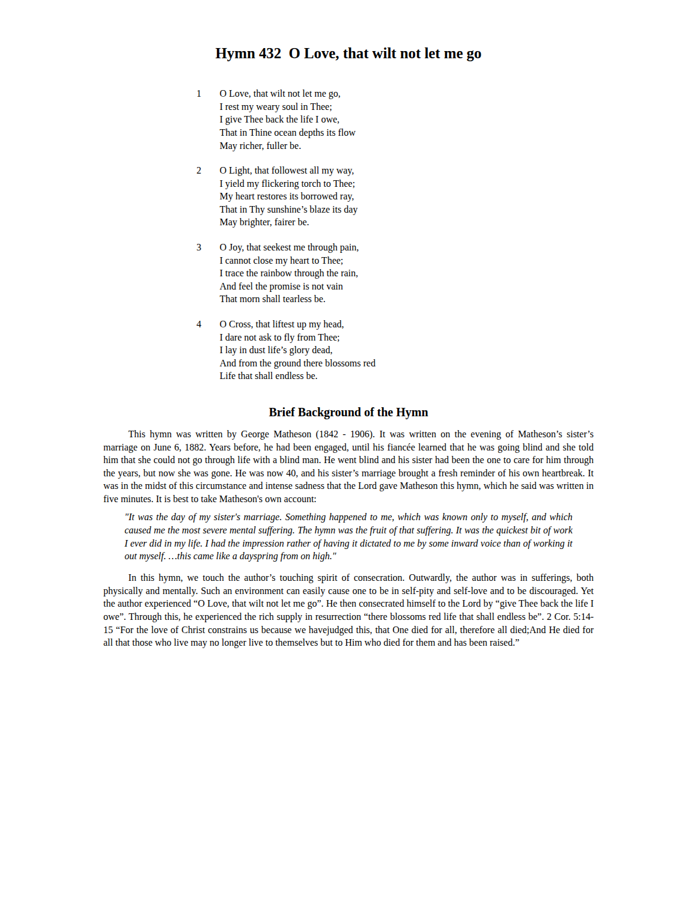Hymn 432 O Love, that wilt not let me go
1
O Love, that wilt not let me go,
I rest my weary soul in Thee;
I give Thee back the life I owe,
That in Thine ocean depths its flow
May richer, fuller be.
2
O Light, that followest all my way,
I yield my flickering torch to Thee;
My heart restores its borrowed ray,
That in Thy sunshine’s blaze its day
May brighter, fairer be.
3
O Joy, that seekest me through pain,
I cannot close my heart to Thee;
I trace the rainbow through the rain,
And feel the promise is not vain
That morn shall tearless be.
4
O Cross, that liftest up my head,
I dare not ask to fly from Thee;
I lay in dust life’s glory dead,
And from the ground there blossoms red
Life that shall endless be.
Brief Background of the Hymn
This hymn was written by George Matheson (1842 - 1906). It was written on the evening of Matheson’s sister’s marriage on June 6, 1882. Years before, he had been engaged, until his fiancée learned that he was going blind and she told him that she could not go through life with a blind man. He went blind and his sister had been the one to care for him through the years, but now she was gone. He was now 40, and his sister’s marriage brought a fresh reminder of his own heartbreak. It was in the midst of this circumstance and intense sadness that the Lord gave Matheson this hymn, which he said was written in five minutes. It is best to take Matheson's own account:
"It was the day of my sister's marriage. Something happened to me, which was known only to myself, and which caused me the most severe mental suffering. The hymn was the fruit of that suffering. It was the quickest bit of work I ever did in my life. I had the impression rather of having it dictated to me by some inward voice than of working it out myself. …this came like a dayspring from on high."
In this hymn, we touch the author’s touching spirit of consecration. Outwardly, the author was in sufferings, both physically and mentally. Such an environment can easily cause one to be in self-pity and self-love and to be discouraged. Yet the author experienced “O Love, that wilt not let me go”. He then consecrated himself to the Lord by “give Thee back the life I owe”. Through this, he experienced the rich supply in resurrection “there blossoms red life that shall endless be”. 2 Cor. 5:14-15 “For the love of Christ constrains us because we havejudged this, that One died for all, therefore all died;And He died for all that those who live may no longer live to themselves but to Him who died for them and has been raised.”